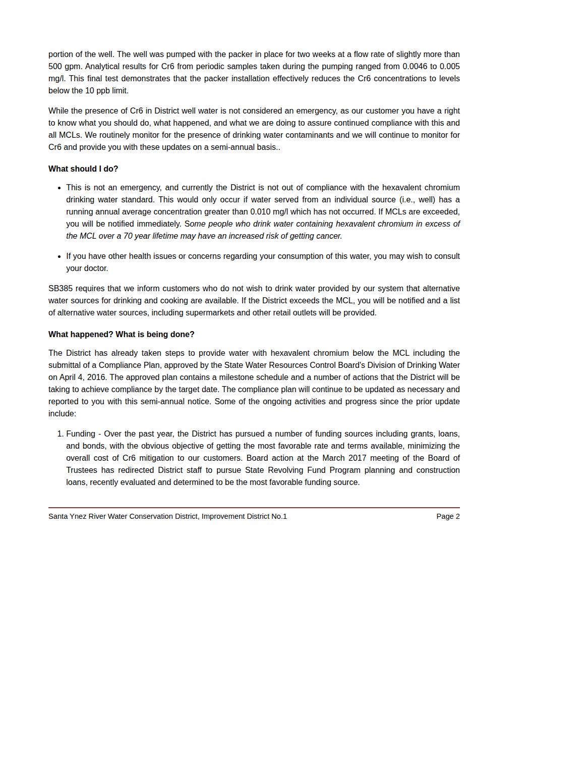portion of the well. The well was pumped with the packer in place for two weeks at a flow rate of slightly more than 500 gpm. Analytical results for Cr6 from periodic samples taken during the pumping ranged from 0.0046 to 0.005 mg/l. This final test demonstrates that the packer installation effectively reduces the Cr6 concentrations to levels below the 10 ppb limit.
While the presence of Cr6 in District well water is not considered an emergency, as our customer you have a right to know what you should do, what happened, and what we are doing to assure continued compliance with this and all MCLs. We routinely monitor for the presence of drinking water contaminants and we will continue to monitor for Cr6 and provide you with these updates on a semi-annual basis..
What should I do?
This is not an emergency, and currently the District is not out of compliance with the hexavalent chromium drinking water standard. This would only occur if water served from an individual source (i.e., well) has a running annual average concentration greater than 0.010 mg/l which has not occurred. If MCLs are exceeded, you will be notified immediately. Some people who drink water containing hexavalent chromium in excess of the MCL over a 70 year lifetime may have an increased risk of getting cancer.
If you have other health issues or concerns regarding your consumption of this water, you may wish to consult your doctor.
SB385 requires that we inform customers who do not wish to drink water provided by our system that alternative water sources for drinking and cooking are available. If the District exceeds the MCL, you will be notified and a list of alternative water sources, including supermarkets and other retail outlets will be provided.
What happened? What is being done?
The District has already taken steps to provide water with hexavalent chromium below the MCL including the submittal of a Compliance Plan, approved by the State Water Resources Control Board's Division of Drinking Water on April 4, 2016. The approved plan contains a milestone schedule and a number of actions that the District will be taking to achieve compliance by the target date. The compliance plan will continue to be updated as necessary and reported to you with this semi-annual notice. Some of the ongoing activities and progress since the prior update include:
Funding - Over the past year, the District has pursued a number of funding sources including grants, loans, and bonds, with the obvious objective of getting the most favorable rate and terms available, minimizing the overall cost of Cr6 mitigation to our customers. Board action at the March 2017 meeting of the Board of Trustees has redirected District staff to pursue State Revolving Fund Program planning and construction loans, recently evaluated and determined to be the most favorable funding source.
Santa Ynez River Water Conservation District, Improvement District No.1 Page 2